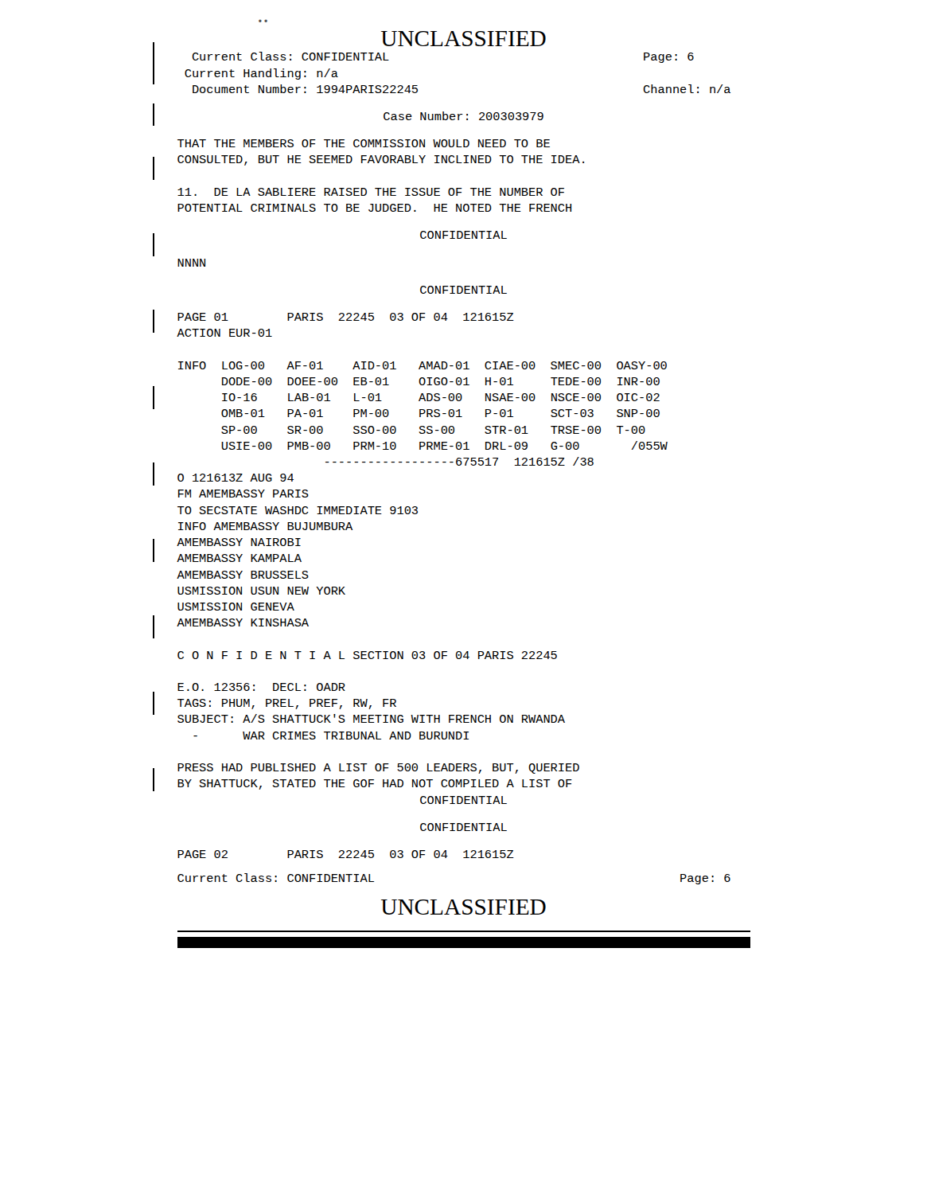••
UNCLASSIFIED
Current Class: CONFIDENTIAL Current Handling: n/a Document Number: 1994PARIS22245
Page: 6 Channel: n/a
Case Number: 200303979
THAT THE MEMBERS OF THE COMMISSION WOULD NEED TO BE
CONSULTED, BUT HE SEEMED FAVORABLY INCLINED TO THE IDEA.

11.  DE LA SABLIERE RAISED THE ISSUE OF THE NUMBER OF
POTENTIAL CRIMINALS TO BE JUDGED.  HE NOTED THE FRENCH
CONFIDENTIAL
NNNN
CONFIDENTIAL
PAGE 01        PARIS  22245  03 OF 04  121615Z
ACTION EUR-01

INFO  LOG-00   AF-01    AID-01   AMAD-01  CIAE-00  SMEC-00  OASY-00
      DODE-00  DOEE-00  EB-01    OIGO-01  H-01     TEDE-00  INR-00
      IO-16    LAB-01   L-01     ADS-00   NSAE-00  NSCE-00  OIC-02
      OMB-01   PA-01    PM-00    PRS-01   P-01     SCT-03   SNP-00
      SP-00    SR-00    SSO-00   SS-00    STR-01   TRSE-00  T-00
      USIE-00  PMB-00   PRM-10   PRME-01  DRL-09   G-00       /055W
                    ------------------675517  121615Z /38
O 121613Z AUG 94
FM AMEMBASSY PARIS
TO SECSTATE WASHDC IMMEDIATE 9103
INFO AMEMBASSY BUJUMBURA
AMEMBASSY NAIROBI
AMEMBASSY KAMPALA
AMEMBASSY BRUSSELS
USMISSION USUN NEW YORK
USMISSION GENEVA
AMEMBASSY KINSHASA

C O N F I D E N T I A L SECTION 03 OF 04 PARIS 22245

E.O. 12356:  DECL: OADR
TAGS: PHUM, PREL, PREF, RW, FR
SUBJECT: A/S SHATTUCK'S MEETING WITH FRENCH ON RWANDA
  -      WAR CRIMES TRIBUNAL AND BURUNDI

PRESS HAD PUBLISHED A LIST OF 500 LEADERS, BUT, QUERIED
BY SHATTUCK, STATED THE GOF HAD NOT COMPILED A LIST OF
CONFIDENTIAL
CONFIDENTIAL
PAGE 02        PARIS  22245  03 OF 04  121615Z
Current Class: CONFIDENTIAL
Page: 6
UNCLASSIFIED